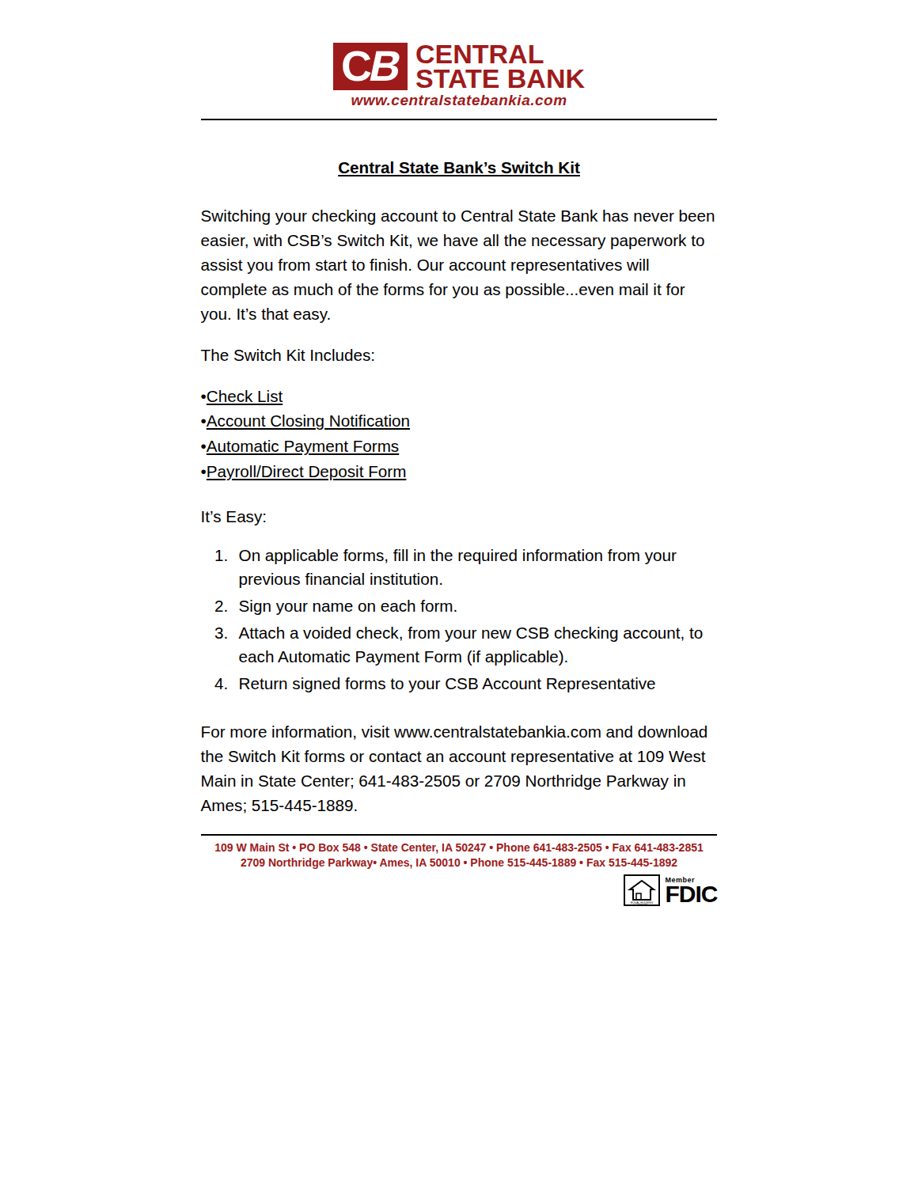CB
CENTRAL
STATE BANK
www.centralstatebankia.com
Central State Bank’s Switch Kit
Switching your checking account to Central State Bank has never been easier, with CSB’s Switch Kit, we have all the necessary paperwork to assist you from start to finish. Our account representatives will complete as much of the forms for you as possible...even mail it for you. It’s that easy.
The Switch Kit Includes:
•Check List
•Account Closing Notification
•Automatic Payment Forms
•Payroll/Direct Deposit Form
It’s Easy:
On applicable forms, fill in the required information from your previous financial institution.
Sign your name on each form.
Attach a voided check, from your new CSB checking account, to each Automatic Payment Form (if applicable).
Return signed forms to your CSB Account Representative
For more information, visit www.centralstatebankia.com and download the Switch Kit forms or contact an account representative at 109 West Main in State Center; 641-483-2505 or 2709 Northridge Parkway in Ames; 515-445-1889.
109 W Main St • PO Box 548 • State Center, IA 50247 • Phone 641-483-2505 • Fax 641-483-2851
2709 Northridge Parkway• Ames, IA 50010 • Phone 515-445-1889 • Fax 515-445-1892
EQUAL HOUSING LENDER
Member
FDIC